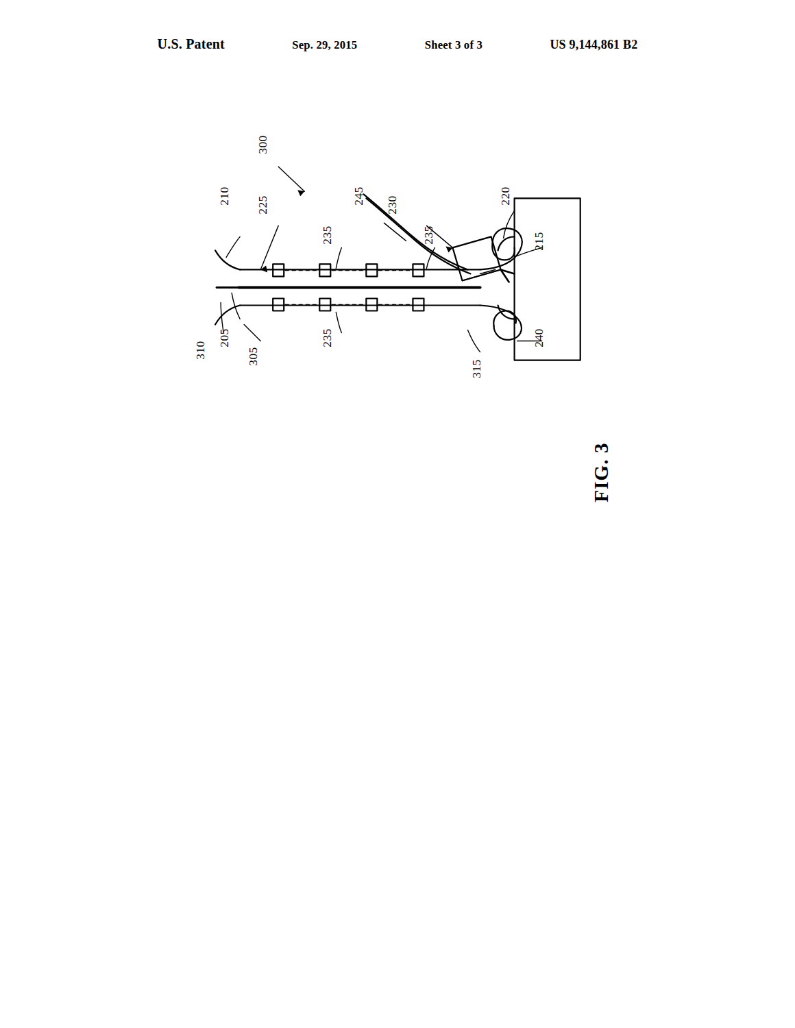U.S. Patent Sep. 29, 2015 Sheet 3 of 3 US 9,144,861 B2
220 215 240 235 230 245 315 235 235 225 210 205 310 305 300
FIG. 3